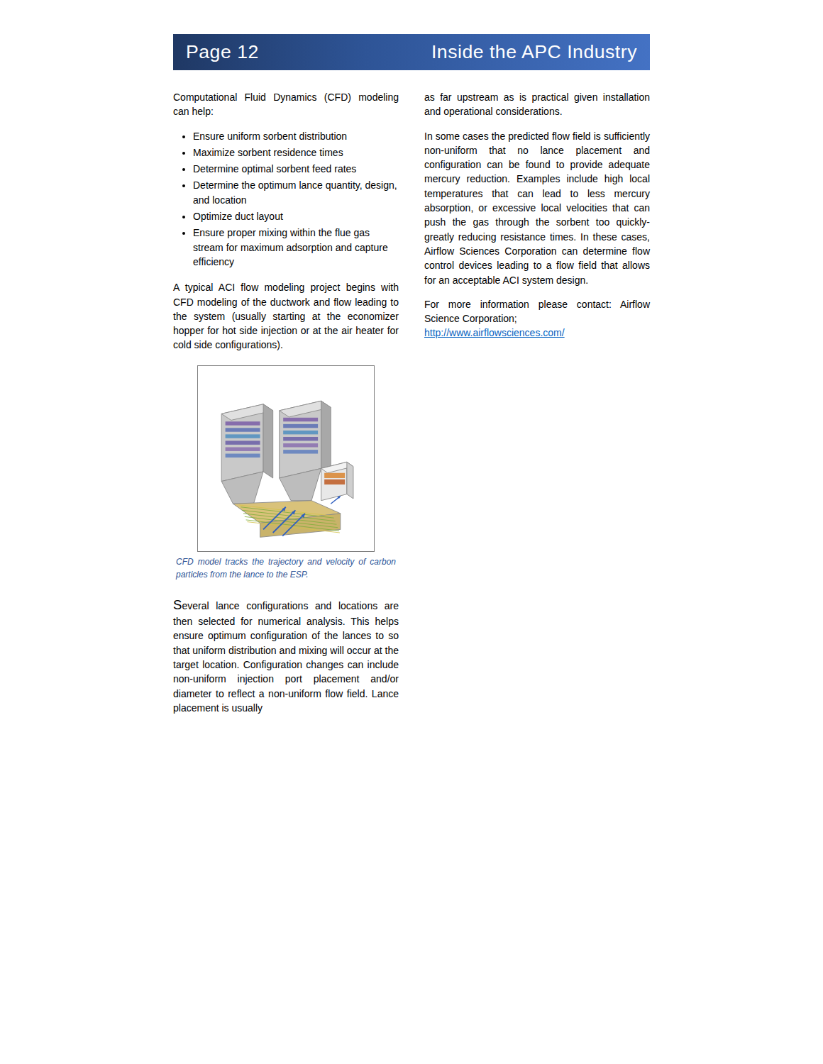Page 12 Inside the APC Industry
Computational Fluid Dynamics (CFD) modeling can help:
Ensure uniform sorbent distribution
Maximize sorbent residence times
Determine optimal sorbent feed rates
Determine the optimum lance quantity, design, and location
Optimize duct layout
Ensure proper mixing within the flue gas stream for maximum adsorption and capture efficiency
A typical ACI flow modeling project begins with CFD modeling of the ductwork and flow leading to the system (usually starting at the economizer hopper for hot side injection or at the air heater for cold side configurations).
CFD model tracks the trajectory and velocity of carbon particles from the lance to the ESP.
Several lance configurations and locations are then selected for numerical analysis. This helps ensure optimum configuration of the lances to so that uniform distribution and mixing will occur at the target location. Configuration changes can include non-uniform injection port placement and/or diameter to reflect a non-uniform flow field. Lance placement is usually
as far upstream as is practical given installation and operational considerations.
In some cases the predicted flow field is sufficiently non-uniform that no lance placement and configuration can be found to provide adequate mercury reduction. Examples include high local temperatures that can lead to less mercury absorption, or excessive local velocities that can push the gas through the sorbent too quickly- greatly reducing resistance times. In these cases, Airflow Sciences Corporation can determine flow control devices leading to a flow field that allows for an acceptable ACI system design.
For more information please contact: Airflow Science Corporation;
http://www.airflowsciences.com/